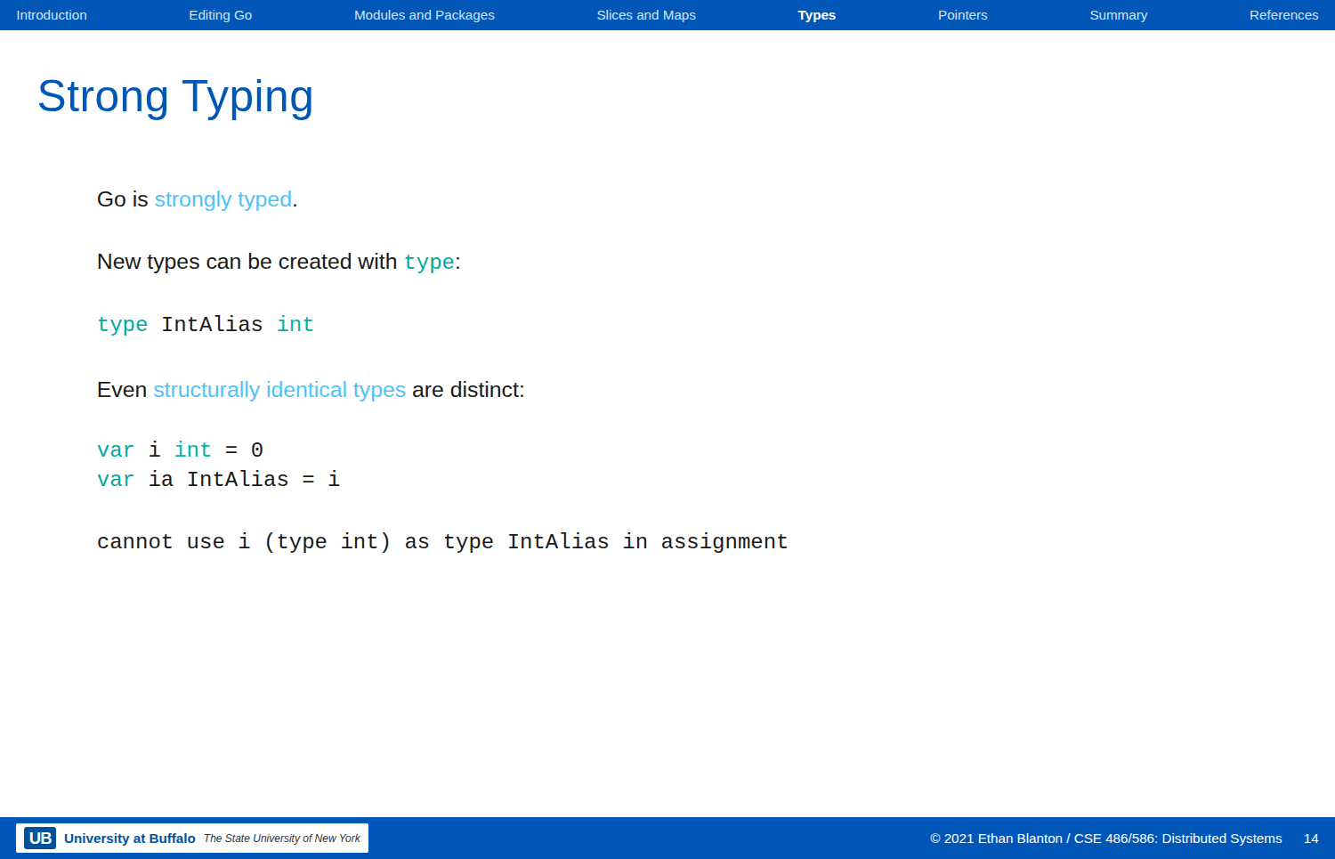Introduction
Editing Go
Modules and Packages
Slices and Maps
Types
Pointers
Summary
References
Strong Typing
Go is strongly typed.
New types can be created with type:
type IntAlias int
Even structurally identical types are distinct:
var i int = 0
var ia IntAlias = i
cannot use i (type int) as type IntAlias in assignment
UB University at Buffalo The State University of New York
© 2021 Ethan Blanton / CSE 486/586: Distributed Systems 14